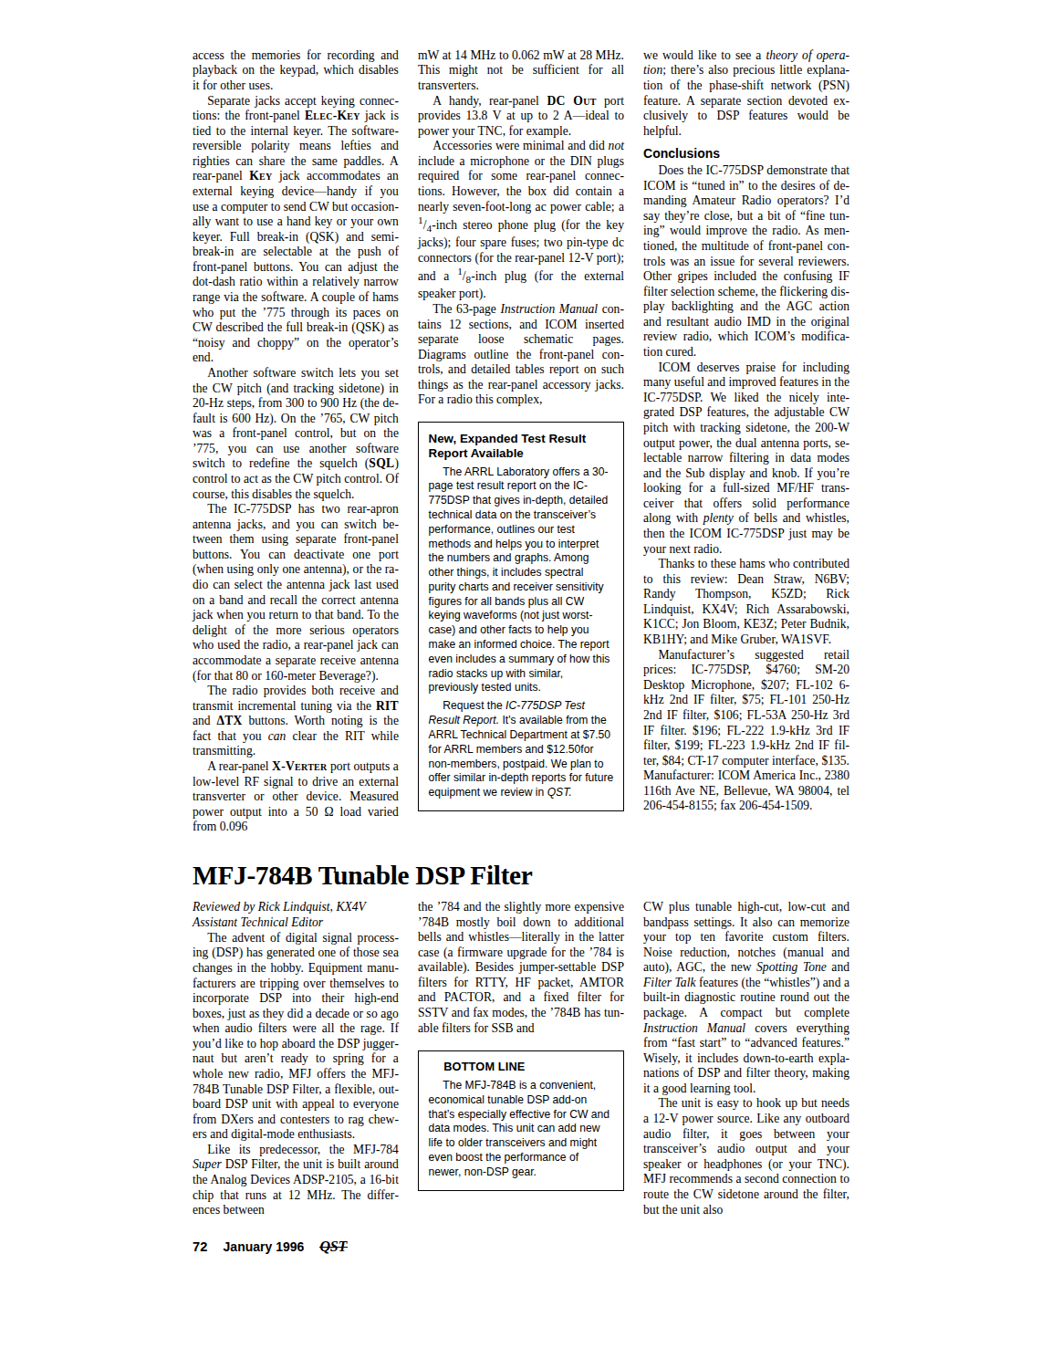access the memories for recording and playback on the keypad, which disables it for other uses.
Separate jacks accept keying connections: the front-panel Elec-Key jack is tied to the internal keyer. The software-reversible polarity means lefties and righties can share the same paddles. A rear-panel Key jack accommodates an external keying device—handy if you use a computer to send CW but occasionally want to use a hand key or your own keyer. Full break-in (QSK) and semi-break-in are selectable at the push of front-panel buttons. You can adjust the dot-dash ratio within a relatively narrow range via the software. A couple of hams who put the ’775 through its paces on CW described the full break-in (QSK) as “noisy and choppy” on the operator’s end.
Another software switch lets you set the CW pitch (and tracking sidetone) in 20-Hz steps, from 300 to 900 Hz (the default is 600 Hz). On the ’765, CW pitch was a front-panel control, but on the ’775, you can use another software switch to redefine the squelch (SQL) control to act as the CW pitch control. Of course, this disables the squelch.
The IC-775DSP has two rear-apron antenna jacks, and you can switch between them using separate front-panel buttons. You can deactivate one port (when using only one antenna), or the radio can select the antenna jack last used on a band and recall the correct antenna jack when you return to that band. To the delight of the more serious operators who used the radio, a rear-panel jack can accommodate a separate receive antenna (for that 80 or 160-meter Beverage?).
The radio provides both receive and transmit incremental tuning via the RIT and ΔTX buttons. Worth noting is the fact that you can clear the RIT while transmitting.
A rear-panel X-Verter port outputs a low-level RF signal to drive an external transverter or other device. Measured power output into a 50 Ω load varied from 0.096
mW at 14 MHz to 0.062 mW at 28 MHz. This might not be sufficient for all transverters.
A handy, rear-panel DC Out port provides 13.8 V at up to 2 A—ideal to power your TNC, for example.
Accessories were minimal and did not include a microphone or the DIN plugs required for some rear-panel connections. However, the box did contain a nearly seven-foot-long ac power cable; a 1/4-inch stereo phone plug (for the key jacks); four spare fuses; two pin-type dc connectors (for the rear-panel 12-V port); and a 1/8-inch plug (for the external speaker port).
The 63-page Instruction Manual contains 12 sections, and ICOM inserted separate loose schematic pages. Diagrams outline the front-panel controls, and detailed tables report on such things as the rear-panel accessory jacks. For a radio this complex,
New, Expanded Test Result
Report Available
The ARRL Laboratory offers a 30-page test result report on the IC-775DSP that gives in-depth, detailed technical data on the transceiver’s performance, outlines our test methods and helps you to interpret the numbers and graphs. Among other things, it includes spectral purity charts and receiver sensitivity figures for all bands plus all CW keying waveforms (not just worst-case) and other facts to help you make an informed choice. The report even includes a summary of how this radio stacks up with similar, previously tested units.
Request the IC-775DSP Test Result Report. It's available from the ARRL Technical Department at $7.50 for ARRL members and $12.50for non-members, postpaid. We plan to offer similar in-depth reports for future equipment we review in QST.
we would like to see a theory of operation; there’s also precious little explanation of the phase-shift network (PSN) feature. A separate section devoted exclusively to DSP features would be helpful.
Conclusions
Does the IC-775DSP demonstrate that ICOM is “tuned in” to the desires of demanding Amateur Radio operators? I’d say they’re close, but a bit of “fine tuning” would improve the radio. As mentioned, the multitude of front-panel controls was an issue for several reviewers. Other gripes included the confusing IF filter selection scheme, the flickering display backlighting and the AGC action and resultant audio IMD in the original review radio, which ICOM’s modification cured.
ICOM deserves praise for including many useful and improved features in the IC-775DSP. We liked the nicely integrated DSP features, the adjustable CW pitch with tracking sidetone, the 200-W output power, the dual antenna ports, selectable narrow filtering in data modes and the Sub display and knob. If you’re looking for a full-sized MF/HF transceiver that offers solid performance along with plenty of bells and whistles, then the ICOM IC-775DSP just may be your next radio.
Thanks to these hams who contributed to this review: Dean Straw, N6BV; Randy Thompson, K5ZD; Rick Lindquist, KX4V; Rich Assarabowski, K1CC; Jon Bloom, KE3Z; Peter Budnik, KB1HY; and Mike Gruber, WA1SVF.
Manufacturer’s suggested retail prices: IC-775DSP, $4760; SM-20 Desktop Microphone, $207; FL-102 6-kHz 2nd IF filter, $75; FL-101 250-Hz 2nd IF filter, $106; FL-53A 250-Hz 3rd IF filter. $196; FL-222 1.9-kHz 3rd IF filter, $199; FL-223 1.9-kHz 2nd IF filter, $84; CT-17 computer interface, $135. Manufacturer: ICOM America Inc., 2380 116th Ave NE, Bellevue, WA 98004, tel 206-454-8155; fax 206-454-1509.
MFJ-784B Tunable DSP Filter
Reviewed by Rick Lindquist, KX4V
Assistant Technical Editor
The advent of digital signal processing (DSP) has generated one of those sea changes in the hobby. Equipment manufacturers are tripping over themselves to incorporate DSP into their high-end boxes, just as they did a decade or so ago when audio filters were all the rage. If you’d like to hop aboard the DSP juggernaut but aren’t ready to spring for a whole new radio, MFJ offers the MFJ-784B Tunable DSP Filter, a flexible, outboard DSP unit with appeal to everyone from DXers and contesters to rag chewers and digital-mode enthusiasts.
Like its predecessor, the MFJ-784 Super DSP Filter, the unit is built around the Analog Devices ADSP-2105, a 16-bit chip that runs at 12 MHz. The differences between
the ’784 and the slightly more expensive ’784B mostly boil down to additional bells and whistles—literally in the latter case (a firmware upgrade for the ’784 is available). Besides jumper-settable DSP filters for RTTY, HF packet, AMTOR and PACTOR, and a fixed filter for SSTV and fax modes, the ’784B has tunable filters for SSB and
BOTTOM LINE
The MFJ-784B is a convenient, economical tunable DSP add-on that’s especially effective for CW and data modes. This unit can add new life to older transceivers and might even boost the performance of newer, non-DSP gear.
CW plus tunable high-cut, low-cut and bandpass settings. It also can memorize your top ten favorite custom filters. Noise reduction, notches (manual and auto), AGC, the new Spotting Tone and Filter Talk features (the “whistles”) and a built-in diagnostic routine round out the package. A compact but complete Instruction Manual covers everything from “fast start” to “advanced features.” Wisely, it includes down-to-earth explanations of DSP and filter theory, making it a good learning tool.
The unit is easy to hook up but needs a 12-V power source. Like any outboard audio filter, it goes between your transceiver’s audio output and your speaker or headphones (or your TNC). MFJ recommends a second connection to route the CW sidetone around the filter, but the unit also
72 January 1996 QST